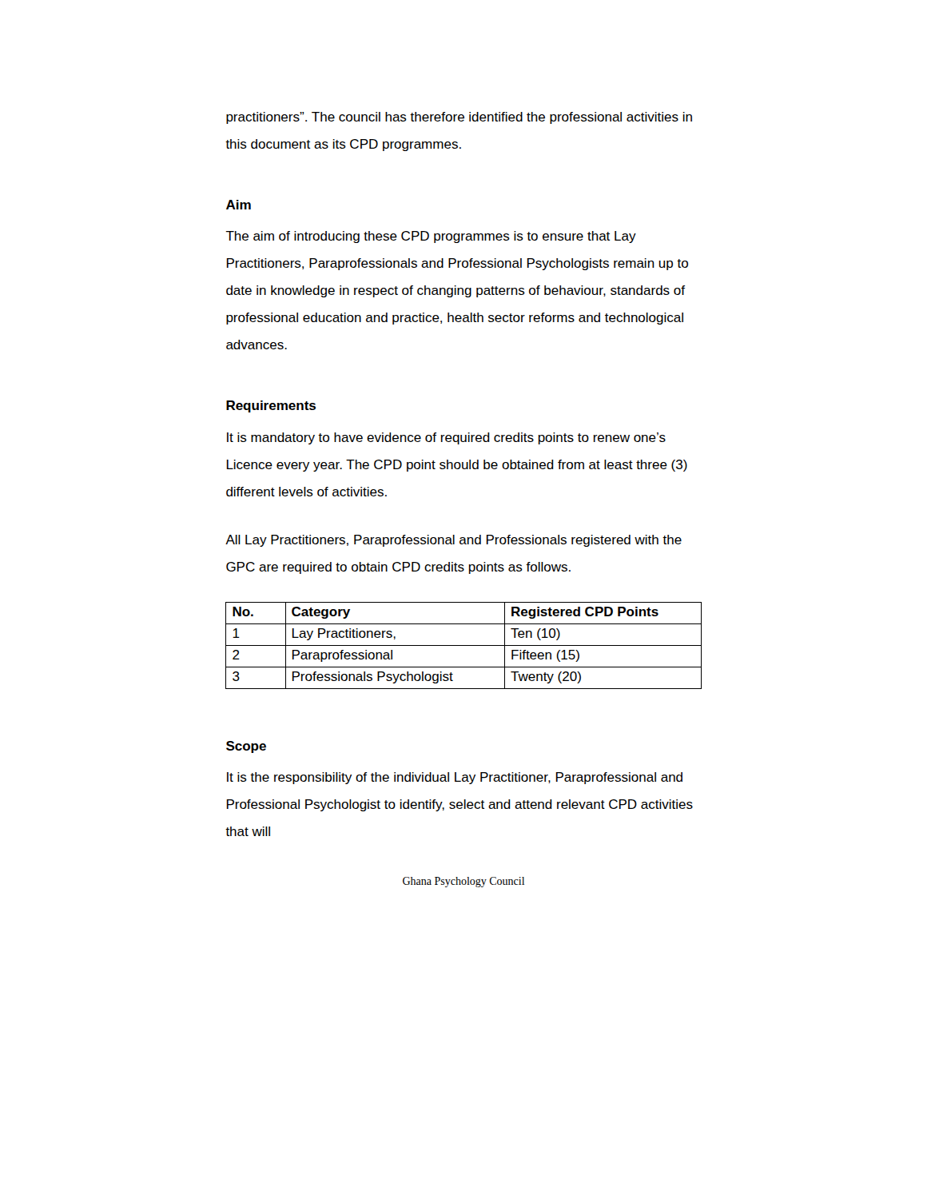practitioners”. The council has therefore identified the professional activities in this document as its CPD programmes.
Aim
The aim of introducing these CPD programmes is to ensure that Lay Practitioners, Paraprofessionals and Professional Psychologists remain up to date in knowledge in respect of changing patterns of behaviour, standards of professional education and practice, health sector reforms and technological advances.
Requirements
It is mandatory to have evidence of required credits points to renew one’s Licence every year. The CPD point should be obtained from at least three (3) different levels of activities.
All Lay Practitioners, Paraprofessional and Professionals registered with the GPC are required to obtain CPD credits points as follows.
| No. | Category | Registered CPD Points |
| --- | --- | --- |
| 1 | Lay Practitioners, | Ten (10) |
| 2 | Paraprofessional | Fifteen (15) |
| 3 | Professionals Psychologist | Twenty (20) |
Scope
It is the responsibility of the individual Lay Practitioner, Paraprofessional and Professional Psychologist to identify, select and attend relevant CPD activities that will
Ghana Psychology Council